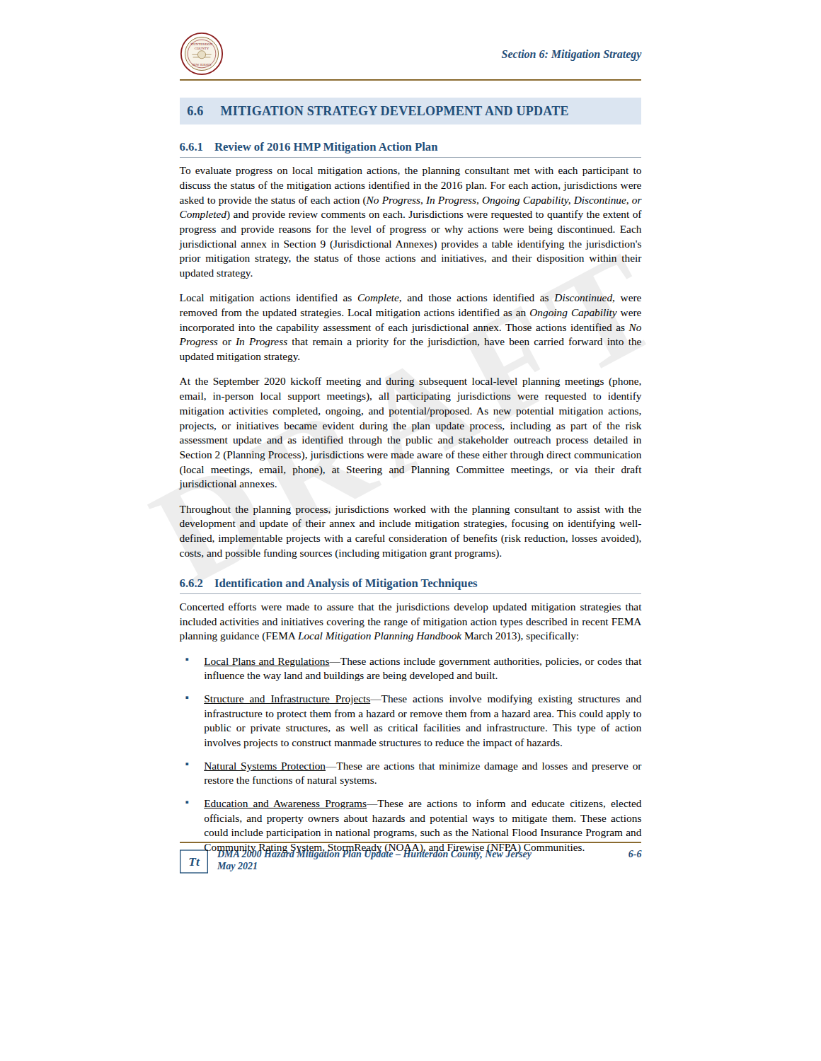HUNTERDON COUNTY NEW JERSEY
Section 6: Mitigation Strategy
DRAFT
6.6 MITIGATION STRATEGY DEVELOPMENT AND UPDATE
6.6.1 Review of 2016 HMP Mitigation Action Plan
To evaluate progress on local mitigation actions, the planning consultant met with each participant to discuss the status of the mitigation actions identified in the 2016 plan. For each action, jurisdictions were asked to provide the status of each action (No Progress, In Progress, Ongoing Capability, Discontinue, or Completed) and provide review comments on each. Jurisdictions were requested to quantify the extent of progress and provide reasons for the level of progress or why actions were being discontinued. Each jurisdictional annex in Section 9 (Jurisdictional Annexes) provides a table identifying the jurisdiction's prior mitigation strategy, the status of those actions and initiatives, and their disposition within their updated strategy.
Local mitigation actions identified as Complete, and those actions identified as Discontinued, were removed from the updated strategies. Local mitigation actions identified as an Ongoing Capability were incorporated into the capability assessment of each jurisdictional annex. Those actions identified as No Progress or In Progress that remain a priority for the jurisdiction, have been carried forward into the updated mitigation strategy.
At the September 2020 kickoff meeting and during subsequent local-level planning meetings (phone, email, in-person local support meetings), all participating jurisdictions were requested to identify mitigation activities completed, ongoing, and potential/proposed. As new potential mitigation actions, projects, or initiatives became evident during the plan update process, including as part of the risk assessment update and as identified through the public and stakeholder outreach process detailed in Section 2 (Planning Process), jurisdictions were made aware of these either through direct communication (local meetings, email, phone), at Steering and Planning Committee meetings, or via their draft jurisdictional annexes.
Throughout the planning process, jurisdictions worked with the planning consultant to assist with the development and update of their annex and include mitigation strategies, focusing on identifying well-defined, implementable projects with a careful consideration of benefits (risk reduction, losses avoided), costs, and possible funding sources (including mitigation grant programs).
6.6.2 Identification and Analysis of Mitigation Techniques
Concerted efforts were made to assure that the jurisdictions develop updated mitigation strategies that included activities and initiatives covering the range of mitigation action types described in recent FEMA planning guidance (FEMA Local Mitigation Planning Handbook March 2013), specifically:
Local Plans and Regulations—These actions include government authorities, policies, or codes that influence the way land and buildings are being developed and built.
Structure and Infrastructure Projects—These actions involve modifying existing structures and infrastructure to protect them from a hazard or remove them from a hazard area. This could apply to public or private structures, as well as critical facilities and infrastructure. This type of action involves projects to construct manmade structures to reduce the impact of hazards.
Natural Systems Protection—These are actions that minimize damage and losses and preserve or restore the functions of natural systems.
Education and Awareness Programs—These are actions to inform and educate citizens, elected officials, and property owners about hazards and potential ways to mitigate them. These actions could include participation in national programs, such as the National Flood Insurance Program and Community Rating System, StormReady (NOAA), and Firewise (NFPA) Communities.
Tt
DMA 2000 Hazard Mitigation Plan Update – Hunterdon County, New Jersey
May 2021
6-6